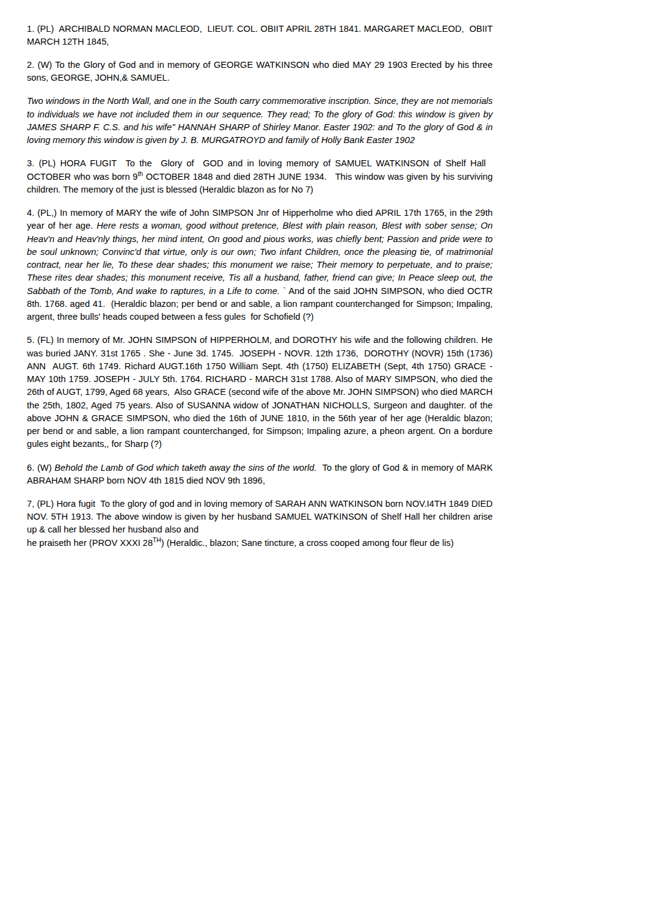1. (PL) ARCHIBALD NORMAN MACLEOD, LIEUT. COL. OBIIT APRIL 28TH 1841. MARGARET MACLEOD, OBIIT MARCH 12TH 1845,
2. (W) To the Glory of God and in memory of GEORGE WATKINSON who died MAY 29 1903 Erected by his three sons, GEORGE, JOHN,& SAMUEL.
Two windows in the North Wall, and one in the South carry commemorative inscription. Since, they are not memorials to individuals we have not included them in our sequence. They read; To the glory of God: this window is given by JAMES SHARP F. C.S. and his wife" HANNAH SHARP of Shirley Manor. Easter 1902: and To the glory of God & in loving memory this window is given by J. B. MURGATROYD and family of Holly Bank Easter 1902
3. (PL) HORA FUGIT To the Glory of GOD and in loving memory of SAMUEL WATKINSON of Shelf Hall OCTOBER who was born 9th OCTOBER 1848 and died 28TH JUNE 1934. This window was given by his surviving children. The memory of the just is blessed (Heraldic blazon as for No 7)
4. (PL,) In memory of MARY the wife of John SIMPSON Jnr of Hipperholme who died APRIL 17th 1765, in the 29th year of her age. Here rests a woman, good without pretence, Blest with plain reason, Blest with sober sense; On Heav'n and Heav'nly things, her mind intent, On good and pious works, was chiefly bent; Passion and pride were to be soul unknown; Convinc'd that virtue, only is our own; Two infant Children, once the pleasing tie, of matrimonial contract, near her lie, To these dear shades; this monument we raise; Their memory to perpetuate, and to praise; These rites dear shades; this monument receive, Tis all a husband, father, friend can give; In Peace sleep out, the Sabbath of the Tomb, And wake to raptures, in a Life to come. ` And of the said JOHN SIMPSON, who died OCTR 8th. 1768. aged 41. (Heraldic blazon; per bend or and sable, a lion rampant counterchanged for Simpson; Impaling, argent, three bulls' heads couped between a fess gules for Schofield (?)
5. (FL) In memory of Mr. JOHN SIMPSON of HIPPERHOLM, and DOROTHY his wife and the following children. He was buried JANY. 31st 1765 . She - June 3d. 1745. JOSEPH - NOVR. 12th 1736, DOROTHY (NOVR) 15th (1736) ANN AUGT. 6th 1749. Richard AUGT.16th 1750 William Sept. 4th (1750) ELIZABETH (Sept, 4th 1750) GRACE - MAY 10th 1759. JOSEPH - JULY 5th. 1764. RICHARD - MARCH 31st 1788. Also of MARY SIMPSON, who died the 26th of AUGT, 1799, Aged 68 years, Also GRACE (second wife of the above Mr. JOHN SIMPSON) who died MARCH the 25th, 1802, Aged 75 years. Also of SUSANNA widow of JONATHAN NICHOLLS, Surgeon and daughter. of the above JOHN & GRACE SIMPSON, who died the 16th of JUNE 1810, in the 56th year of her age (Heraldic blazon; per bend or and sable, a lion rampant counterchanged, for Simpson; Impaling azure, a pheon argent. On a bordure gules eight bezants,, for Sharp (?)
6. (W) Behold the Lamb of God which taketh away the sins of the world. To the glory of God & in memory of MARK ABRAHAM SHARP born NOV 4th 1815 died NOV 9th 1896,
7, (PL) Hora fugit To the glory of god and in loving memory of SARAH ANN WATKINSON born NOV.I4TH 1849 DIED NOV. 5TH 1913. The above window is given by her husband SAMUEL WATKINSON of Shelf Hall her children arise up & call her blessed her husband also and
he praiseth her (PROV XXXI 28TH) (Heraldic., blazon; Sane tincture, a cross cooped among four fleur de lis)